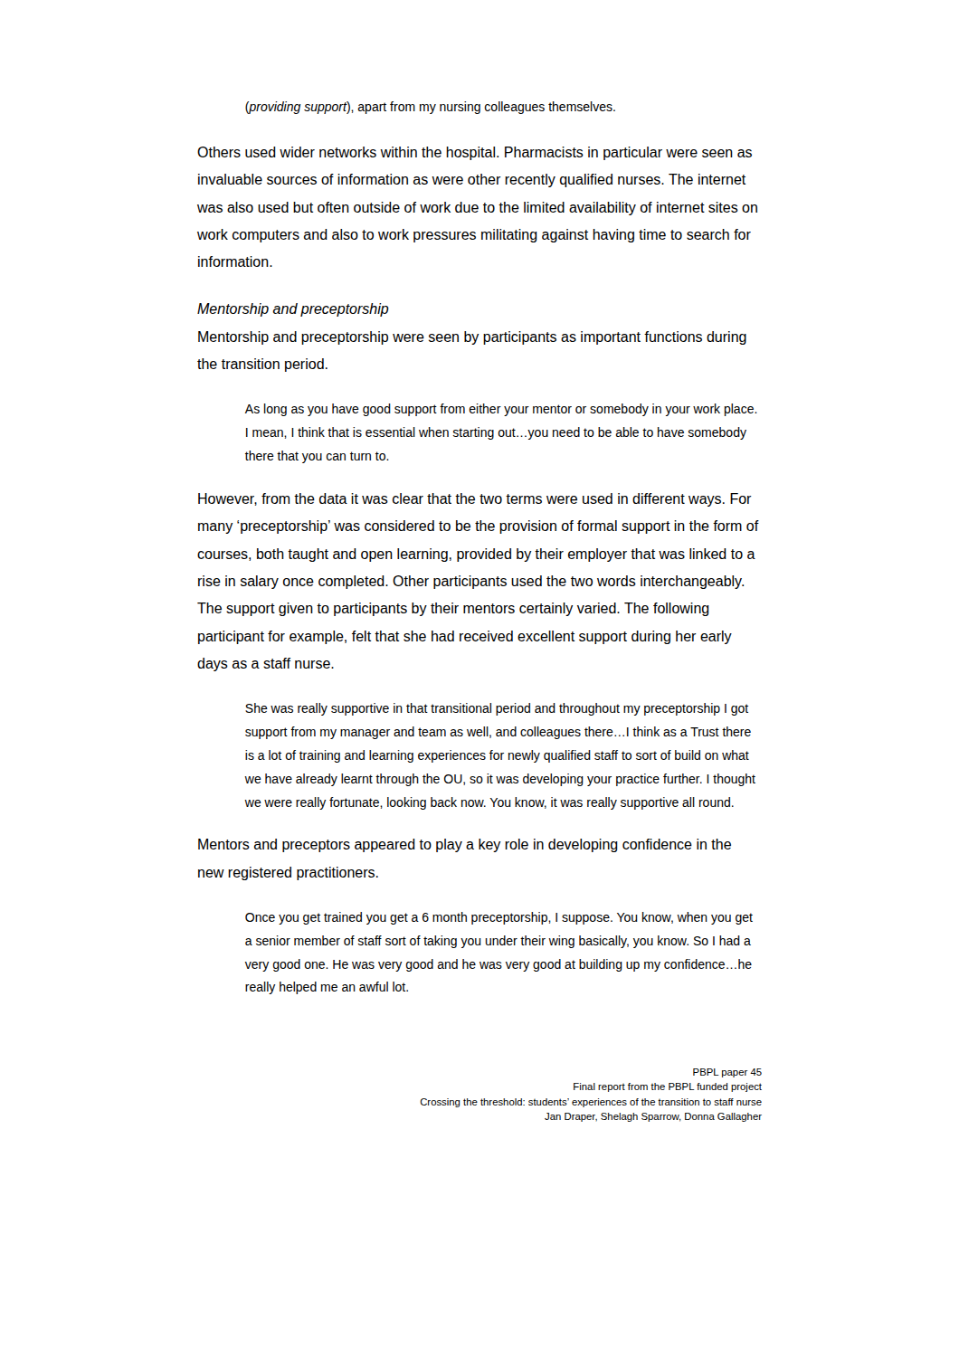(providing support), apart from my nursing colleagues themselves.
Others used wider networks within the hospital. Pharmacists in particular were seen as invaluable sources of information as were other recently qualified nurses. The internet was also used but often outside of work due to the limited availability of internet sites on work computers and also to work pressures militating against having time to search for information.
Mentorship and preceptorship
Mentorship and preceptorship were seen by participants as important functions during the transition period.
As long as you have good support from either your mentor or somebody in your work place. I mean, I think that is essential when starting out…you need to be able to have somebody there that you can turn to.
However, from the data it was clear that the two terms were used in different ways. For many ‘preceptorship’ was considered to be the provision of formal support in the form of courses, both taught and open learning, provided by their employer that was linked to a rise in salary once completed. Other participants used the two words interchangeably. The support given to participants by their mentors certainly varied. The following participant for example, felt that she had received excellent support during her early days as a staff nurse.
She was really supportive in that transitional period and throughout my preceptorship I got support from my manager and team as well, and colleagues there…I think as a Trust there is a lot of training and learning experiences for newly qualified staff to sort of build on what we have already learnt through the OU, so it was developing your practice further. I thought we were really fortunate, looking back now. You know, it was really supportive all round.
Mentors and preceptors appeared to play a key role in developing confidence in the new registered practitioners.
Once you get trained you get a 6 month preceptorship, I suppose. You know, when you get a senior member of staff sort of taking you under their wing basically, you know. So I had a very good one. He was very good and he was very good at building up my confidence…he really helped me an awful lot.
PBPL paper 45
Final report from the PBPL funded project
Crossing the threshold: students’ experiences of the transition to staff nurse
Jan Draper, Shelagh Sparrow, Donna Gallagher